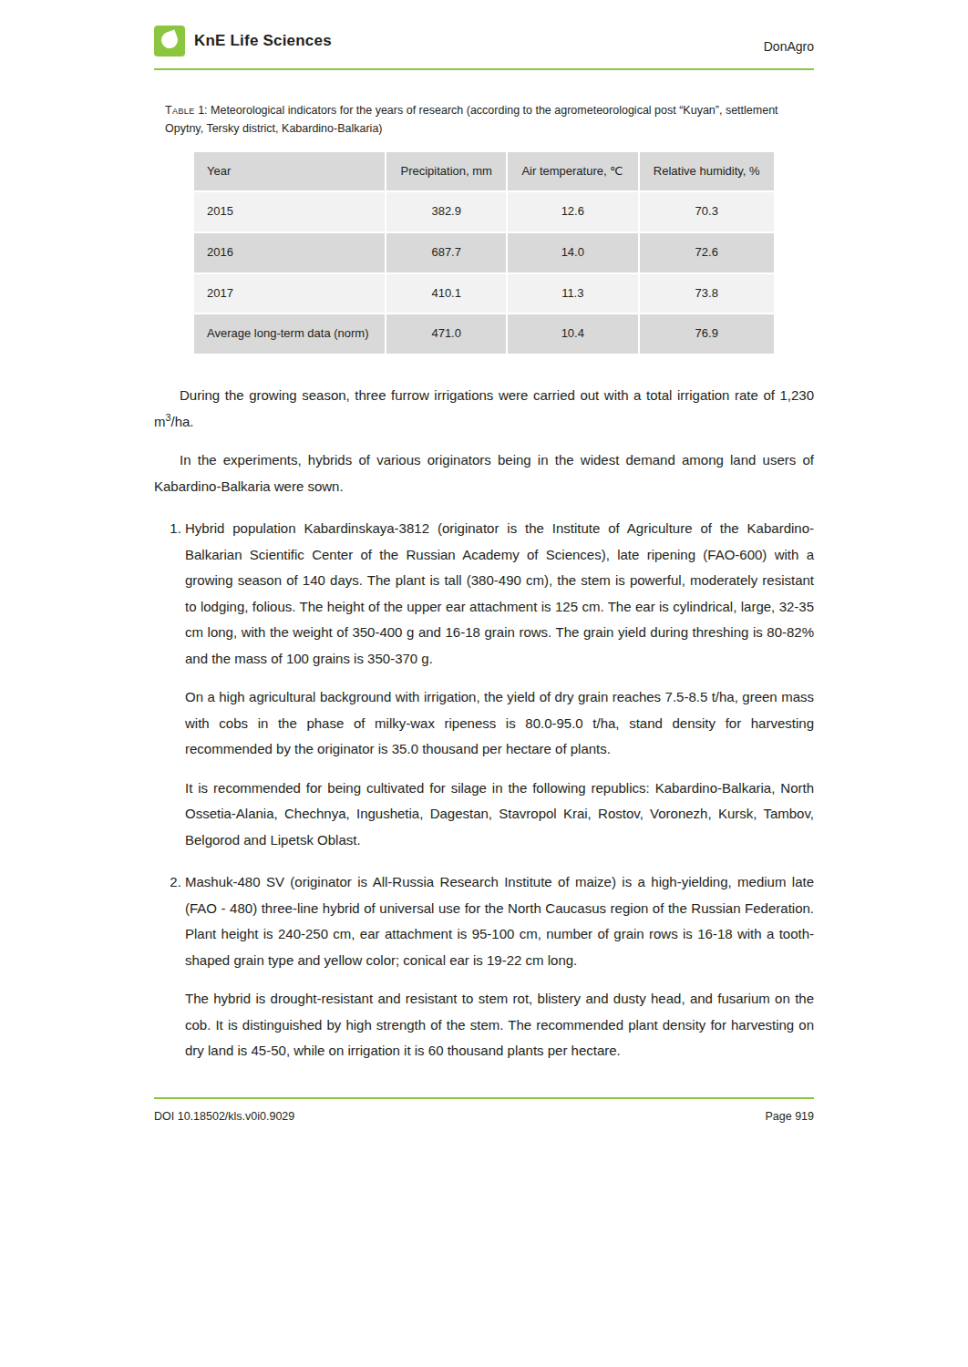KnE Life Sciences
DonAgro
Table 1: Meteorological indicators for the years of research (according to the agrometeorological post “Kuyan”, settlement Opytny, Tersky district, Kabardino-Balkaria)
| Year | Precipitation, mm | Air temperature, ℃ | Relative humidity, % |
| --- | --- | --- | --- |
| 2015 | 382.9 | 12.6 | 70.3 |
| 2016 | 687.7 | 14.0 | 72.6 |
| 2017 | 410.1 | 11.3 | 73.8 |
| Average long-term data (norm) | 471.0 | 10.4 | 76.9 |
During the growing season, three furrow irrigations were carried out with a total irrigation rate of 1,230 m3/ha.
In the experiments, hybrids of various originators being in the widest demand among land users of Kabardino-Balkaria were sown.
Hybrid population Kabardinskaya-3812 (originator is the Institute of Agriculture of the Kabardino-Balkarian Scientific Center of the Russian Academy of Sciences), late ripening (FAO-600) with a growing season of 140 days. The plant is tall (380-490 cm), the stem is powerful, moderately resistant to lodging, folious. The height of the upper ear attachment is 125 cm. The ear is cylindrical, large, 32-35 cm long, with the weight of 350-400 g and 16-18 grain rows. The grain yield during threshing is 80-82% and the mass of 100 grains is 350-370 g.
On a high agricultural background with irrigation, the yield of dry grain reaches 7.5-8.5 t/ha, green mass with cobs in the phase of milky-wax ripeness is 80.0-95.0 t/ha, stand density for harvesting recommended by the originator is 35.0 thousand per hectare of plants.
It is recommended for being cultivated for silage in the following republics: Kabardino-Balkaria, North Ossetia-Alania, Chechnya, Ingushetia, Dagestan, Stavropol Krai, Rostov, Voronezh, Kursk, Tambov, Belgorod and Lipetsk Oblast.
Mashuk-480 SV (originator is All-Russia Research Institute of maize) is a high-yielding, medium late (FAO - 480) three-line hybrid of universal use for the North Caucasus region of the Russian Federation. Plant height is 240-250 cm, ear attachment is 95-100 cm, number of grain rows is 16-18 with a tooth-shaped grain type and yellow color; conical ear is 19-22 cm long.
The hybrid is drought-resistant and resistant to stem rot, blistery and dusty head, and fusarium on the cob. It is distinguished by high strength of the stem. The recommended plant density for harvesting on dry land is 45-50, while on irrigation it is 60 thousand plants per hectare.
DOI 10.18502/kls.v0i0.9029
Page 919